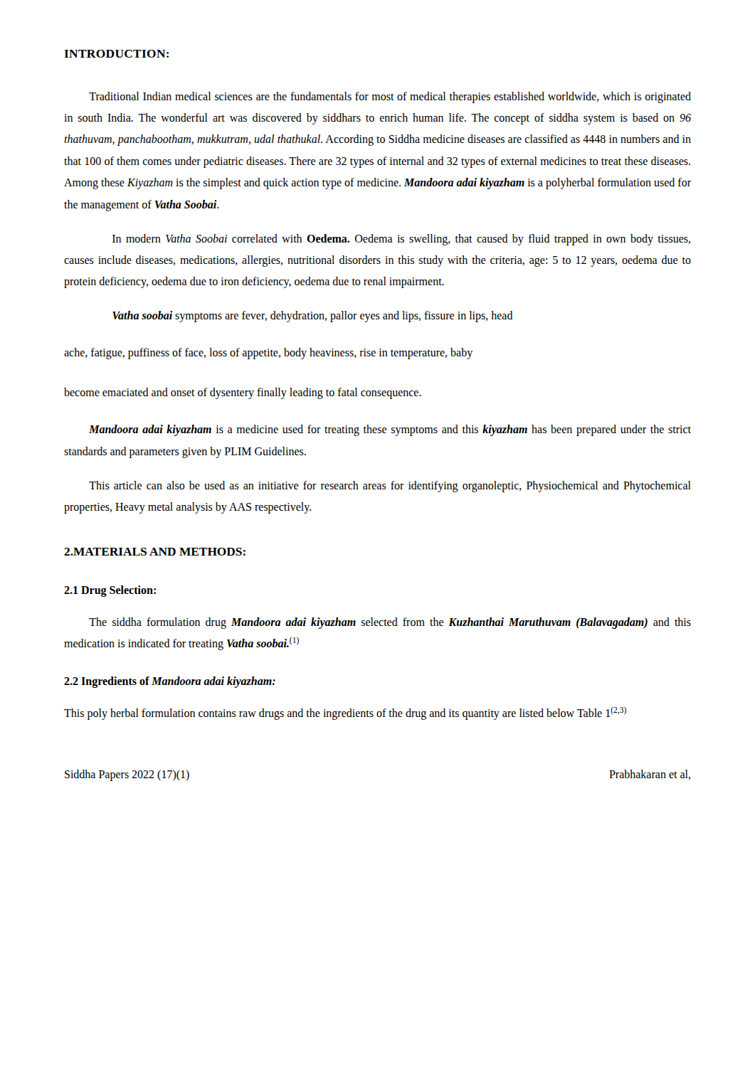INTRODUCTION:
Traditional Indian medical sciences are the fundamentals for most of medical therapies established worldwide, which is originated in south India. The wonderful art was discovered by siddhars to enrich human life. The concept of siddha system is based on 96 thathuvam, panchabootham, mukkutram, udal thathukal. According to Siddha medicine diseases are classified as 4448 in numbers and in that 100 of them comes under pediatric diseases. There are 32 types of internal and 32 types of external medicines to treat these diseases. Among these Kiyazham is the simplest and quick action type of medicine. Mandoora adai kiyazham is a polyherbal formulation used for the management of Vatha Soobai.
In modern Vatha Soobai correlated with Oedema. Oedema is swelling, that caused by fluid trapped in own body tissues, causes include diseases, medications, allergies, nutritional disorders in this study with the criteria, age: 5 to 12 years, oedema due to protein deficiency, oedema due to iron deficiency, oedema due to renal impairment.
Vatha soobai symptoms are fever, dehydration, pallor eyes and lips, fissure in lips, head
ache, fatigue, puffiness of face, loss of appetite, body heaviness, rise in temperature, baby
become emaciated and onset of dysentery finally leading to fatal consequence.
Mandoora adai kiyazham is a medicine used for treating these symptoms and this kiyazham has been prepared under the strict standards and parameters given by PLIM Guidelines.
This article can also be used as an initiative for research areas for identifying organoleptic, Physiochemical and Phytochemical properties, Heavy metal analysis by AAS respectively.
2.MATERIALS AND METHODS:
2.1 Drug Selection:
The siddha formulation drug Mandoora adai kiyazham selected from the Kuzhanthai Maruthuvam (Balavagadam) and this medication is indicated for treating Vatha soobai.(1)
2.2 Ingredients of Mandoora adai kiyazham:
This poly herbal formulation contains raw drugs and the ingredients of the drug and its quantity are listed below Table 1(2,3)
Siddha Papers 2022 (17)(1) Prabhakaran et al,